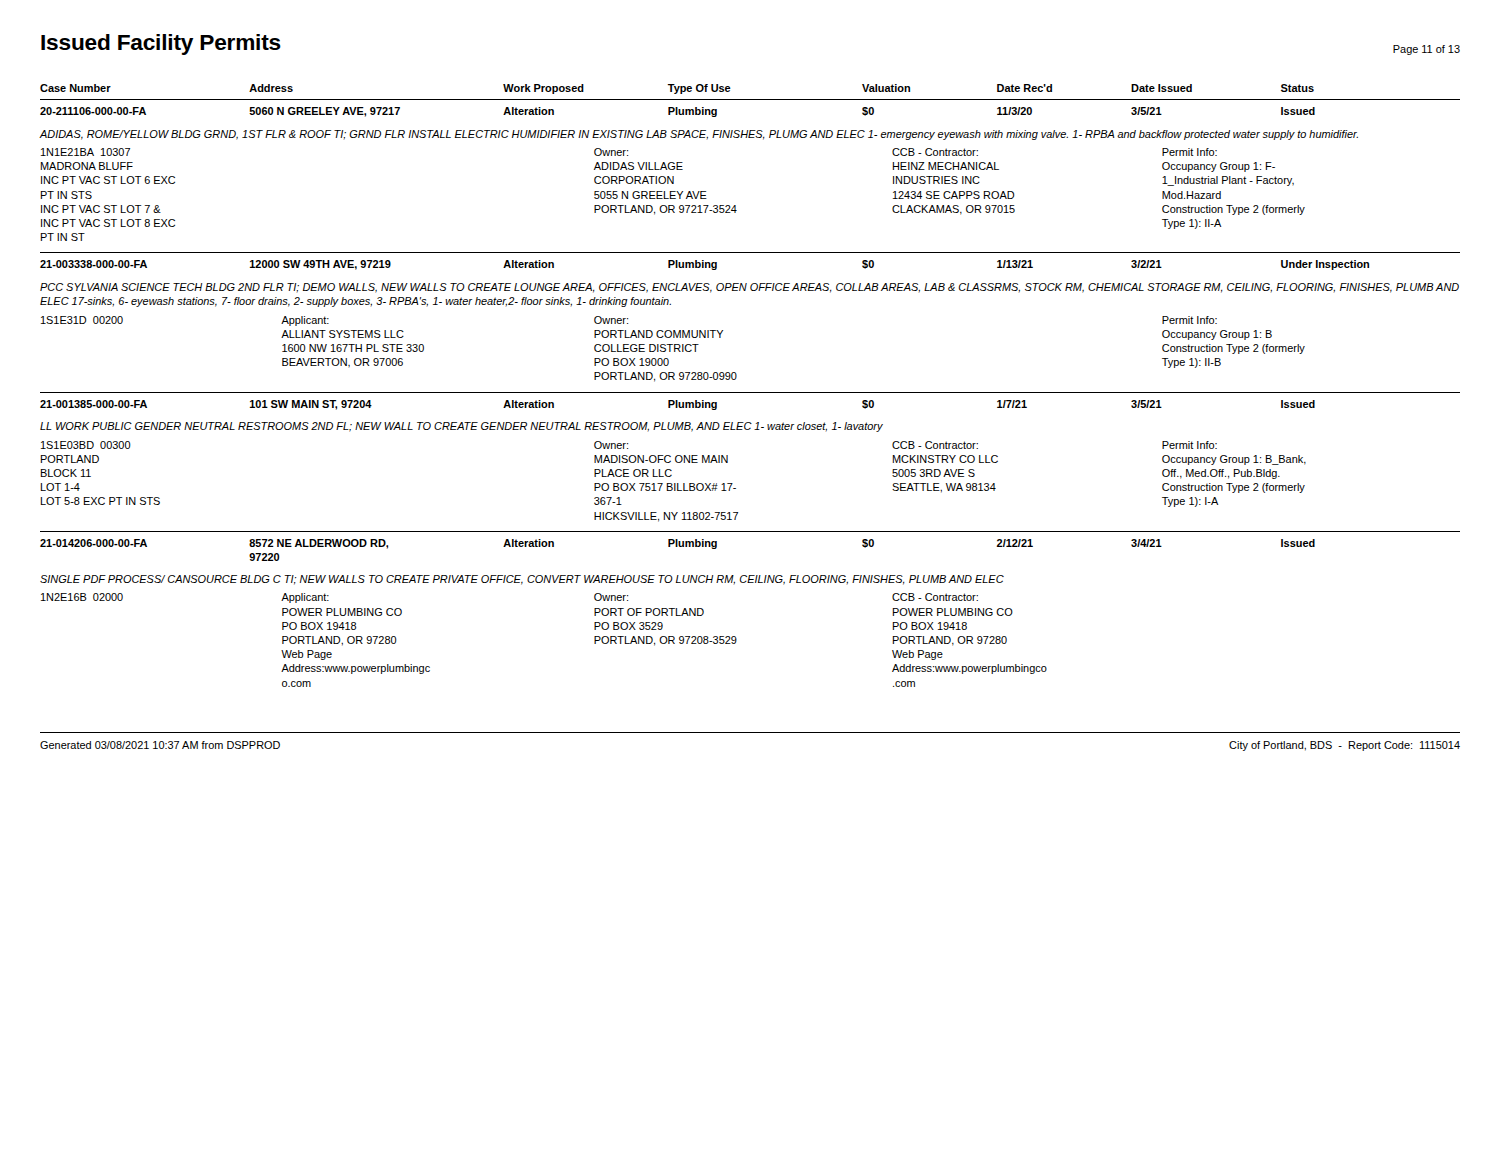Issued Facility Permits
Page 11 of 13
| Case Number | Address | Work Proposed | Type Of Use | Valuation | Date Rec'd | Date Issued | Status |
| --- | --- | --- | --- | --- | --- | --- | --- |
| 20-211106-000-00-FA | 5060 N GREELEY AVE, 97217 | Alteration | Plumbing | $0 | 11/3/20 | 3/5/21 | Issued |
ADIDAS, ROME/YELLOW BLDG GRND, 1ST FLR & ROOF TI; GRND FLR INSTALL ELECTRIC HUMIDIFIER IN EXISTING LAB SPACE, FINISHES, PLUMG AND ELEC 1- emergency eyewash with mixing valve. 1- RPBA and backflow protected water supply to humidifier.
| 1N1E21BA 10307 MADRONA BLUFF INC PT VAC ST LOT 6 EXC PT IN STS INC PT VAC ST LOT 7 & INC PT VAC ST LOT 8 EXC PT IN ST | | Owner: ADIDAS VILLAGE CORPORATION 5055 N GREELEY AVE PORTLAND, OR 97217-3524 | CCB - Contractor: HEINZ MECHANICAL INDUSTRIES INC 12434 SE CAPPS ROAD CLACKAMAS, OR 97015 | Permit Info: Occupancy Group 1: F- 1_Industrial Plant - Factory, Mod.Hazard Construction Type 2 (formerly Type 1): II-A |
| 21-003338-000-00-FA | 12000 SW 49TH AVE, 97219 | Alteration | Plumbing | $0 | 1/13/21 | 3/2/21 | Under Inspection |
PCC SYLVANIA SCIENCE TECH BLDG 2ND FLR TI; DEMO WALLS, NEW WALLS TO CREATE LOUNGE AREA, OFFICES, ENCLAVES, OPEN OFFICE AREAS, COLLAB AREAS, LAB & CLASSRMS, STOCK RM, CHEMICAL STORAGE RM, CEILING, FLOORING, FINISHES, PLUMB AND ELEC 17-sinks, 6- eyewash stations, 7- floor drains, 2- supply boxes, 3- RPBA's, 1- water heater,2- floor sinks, 1- drinking fountain.
| 1S1E31D 00200 | Applicant: ALLIANT SYSTEMS LLC 1600 NW 167TH PL STE 330 BEAVERTON, OR 97006 | Owner: PORTLAND COMMUNITY COLLEGE DISTRICT PO BOX 19000 PORTLAND, OR 97280-0990 | | Permit Info: Occupancy Group 1: B Construction Type 2 (formerly Type 1): II-B |
| 21-001385-000-00-FA | 101 SW MAIN ST, 97204 | Alteration | Plumbing | $0 | 1/7/21 | 3/5/21 | Issued |
LL WORK PUBLIC GENDER NEUTRAL RESTROOMS 2ND FL; NEW WALL TO CREATE GENDER NEUTRAL RESTROOM, PLUMB, AND ELEC 1- water closet, 1- lavatory
| 1S1E03BD 00300 PORTLAND BLOCK 11 LOT 1-4 LOT 5-8 EXC PT IN STS | | Owner: MADISON-OFC ONE MAIN PLACE OR LLC PO BOX 7517 BILLBOX# 17- 367-1 HICKSVILLE, NY 11802-7517 | CCB - Contractor: MCKINSTRY CO LLC 5005 3RD AVE S SEATTLE, WA 98134 | Permit Info: Occupancy Group 1: B_Bank, Off., Med.Off., Pub.Bldg. Construction Type 2 (formerly Type 1): I-A |
| 21-014206-000-00-FA | 8572 NE ALDERWOOD RD, 97220 | Alteration | Plumbing | $0 | 2/12/21 | 3/4/21 | Issued |
SINGLE PDF PROCESS/ CANSOURCE BLDG C TI; NEW WALLS TO CREATE PRIVATE OFFICE, CONVERT WAREHOUSE TO LUNCH RM, CEILING, FLOORING, FINISHES, PLUMB AND ELEC
| 1N2E16B 02000 | Applicant: POWER PLUMBING CO PO BOX 19418 PORTLAND, OR 97280 Web Page Address:www.powerplumbingc o.com | Owner: PORT OF PORTLAND PO BOX 3529 PORTLAND, OR 97208-3529 | CCB - Contractor: POWER PLUMBING CO PO BOX 19418 PORTLAND, OR 97280 Web Page Address:www.powerplumbingco .com | |
Generated 03/08/2021 10:37 AM from DSPPROD
City of Portland, BDS - Report Code: 1115014